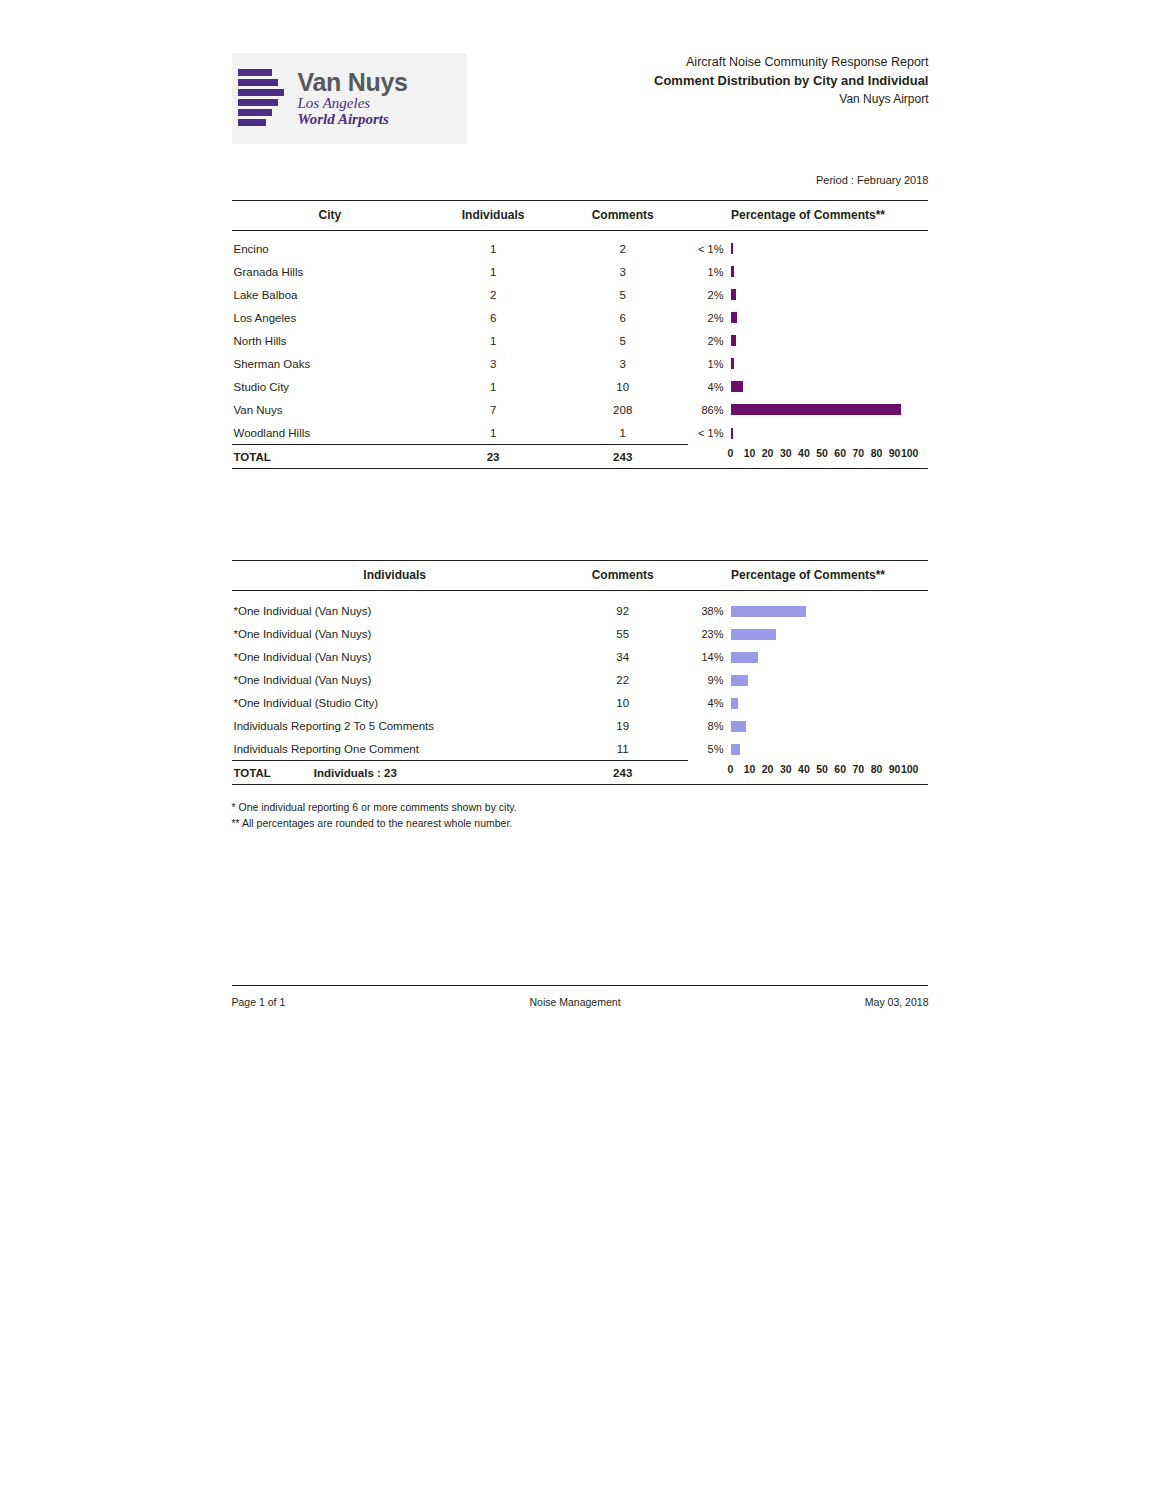Van Nuys
Los Angeles World Airports
Aircraft Noise Community Response Report
Comment Distribution by City and Individual
Van Nuys Airport
Period : February 2018
| City | Individuals | Comments | Percentage of Comments** |
| --- | --- | --- | --- |
| Encino | 1 | 2 | < 1% |
| Granada Hills | 1 | 3 | 1% |
| Lake Balboa | 2 | 5 | 2% |
| Los Angeles | 6 | 6 | 2% |
| North Hills | 1 | 5 | 2% |
| Sherman Oaks | 3 | 3 | 1% |
| Studio City | 1 | 10 | 4% |
| Van Nuys | 7 | 208 | 86% |
| Woodland Hills | 1 | 1 | < 1% |
| TOTAL | 23 | 243 | 0 10 20 30 40 50 60 70 80 90 100 |
| Individuals | Comments | Percentage of Comments** |
| --- | --- | --- |
| *One Individual (Van Nuys) | 92 | 38% |
| *One Individual (Van Nuys) | 55 | 23% |
| *One Individual (Van Nuys) | 34 | 14% |
| *One Individual (Van Nuys) | 22 | 9% |
| *One Individual (Studio City) | 10 | 4% |
| Individuals Reporting 2 To 5 Comments | 19 | 8% |
| Individuals Reporting One Comment | 11 | 5% |
| TOTAL Individuals : 23 | 243 | 0 10 20 30 40 50 60 70 80 90 100 |
* One individual reporting 6 or more comments shown by city.
** All percentages are rounded to the nearest whole number.
Page 1 of 1
Noise Management
May 03, 2018